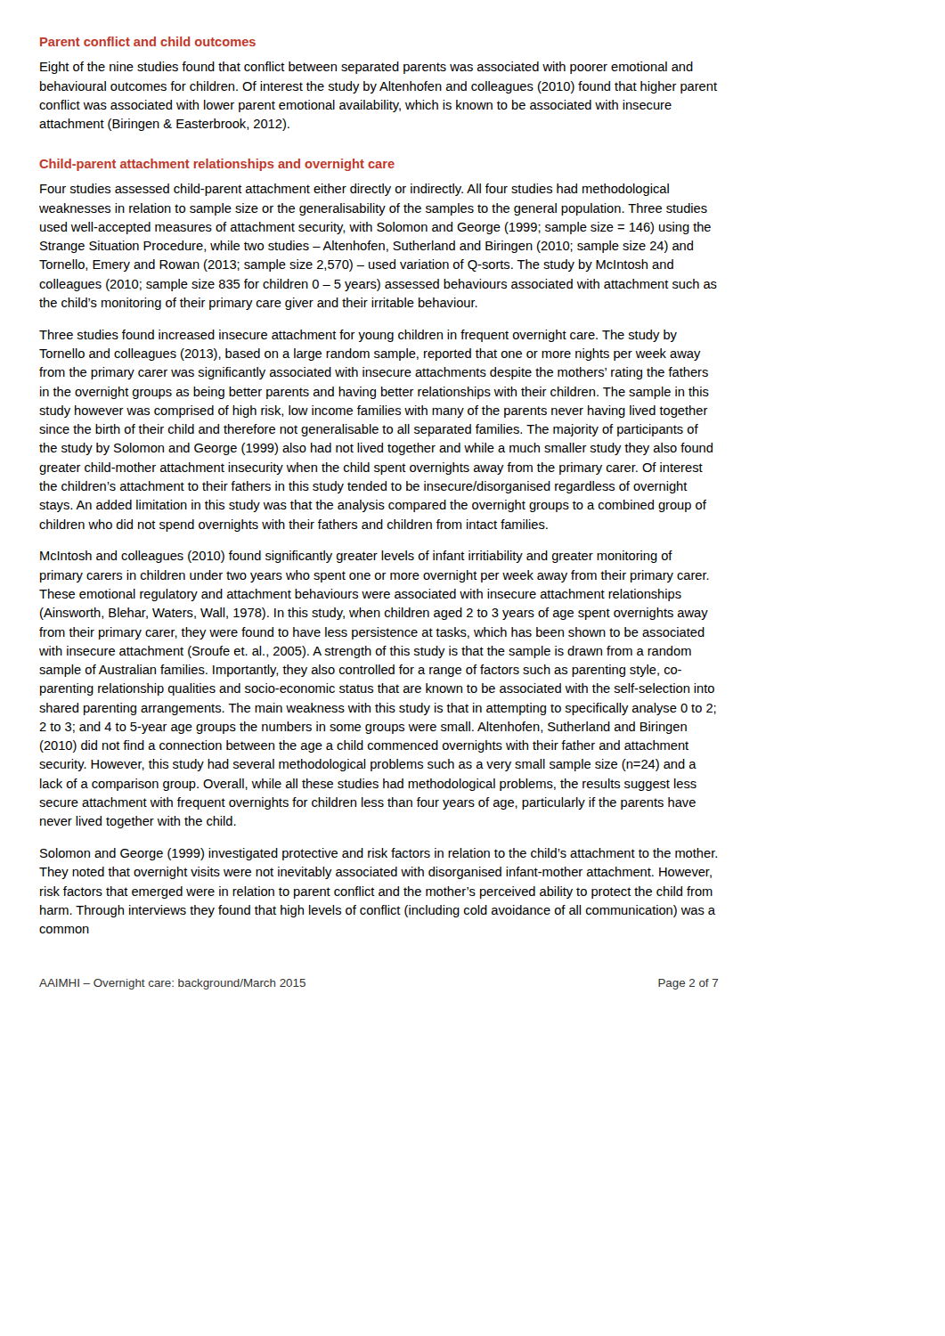Parent conflict and child outcomes
Eight of the nine studies found that conflict between separated parents was associated with poorer emotional and behavioural outcomes for children. Of interest the study by Altenhofen and colleagues (2010) found that higher parent conflict was associated with lower parent emotional availability, which is known to be associated with insecure attachment (Biringen & Easterbrook, 2012).
Child-parent attachment relationships and overnight care
Four studies assessed child-parent attachment either directly or indirectly. All four studies had methodological weaknesses in relation to sample size or the generalisability of the samples to the general population. Three studies used well-accepted measures of attachment security, with Solomon and George (1999; sample size = 146) using the Strange Situation Procedure, while two studies – Altenhofen, Sutherland and Biringen (2010; sample size 24) and Tornello, Emery and Rowan (2013; sample size 2,570) – used variation of Q-sorts. The study by McIntosh and colleagues (2010; sample size 835 for children 0 – 5 years) assessed behaviours associated with attachment such as the child’s monitoring of their primary care giver and their irritable behaviour.
Three studies found increased insecure attachment for young children in frequent overnight care. The study by Tornello and colleagues (2013), based on a large random sample, reported that one or more nights per week away from the primary carer was significantly associated with insecure attachments despite the mothers’ rating the fathers in the overnight groups as being better parents and having better relationships with their children. The sample in this study however was comprised of high risk, low income families with many of the parents never having lived together since the birth of their child and therefore not generalisable to all separated families. The majority of participants of the study by Solomon and George (1999) also had not lived together and while a much smaller study they also found greater child-mother attachment insecurity when the child spent overnights away from the primary carer. Of interest the children’s attachment to their fathers in this study tended to be insecure/disorganised regardless of overnight stays. An added limitation in this study was that the analysis compared the overnight groups to a combined group of children who did not spend overnights with their fathers and children from intact families.
McIntosh and colleagues (2010) found significantly greater levels of infant irritiability and greater monitoring of primary carers in children under two years who spent one or more overnight per week away from their primary carer. These emotional regulatory and attachment behaviours were associated with insecure attachment relationships (Ainsworth, Blehar, Waters, Wall, 1978). In this study, when children aged 2 to 3 years of age spent overnights away from their primary carer, they were found to have less persistence at tasks, which has been shown to be associated with insecure attachment (Sroufe et. al., 2005). A strength of this study is that the sample is drawn from a random sample of Australian families. Importantly, they also controlled for a range of factors such as parenting style, co-parenting relationship qualities and socio-economic status that are known to be associated with the self-selection into shared parenting arrangements. The main weakness with this study is that in attempting to specifically analyse 0 to 2; 2 to 3; and 4 to 5-year age groups the numbers in some groups were small. Altenhofen, Sutherland and Biringen (2010) did not find a connection between the age a child commenced overnights with their father and attachment security. However, this study had several methodological problems such as a very small sample size (n=24) and a lack of a comparison group. Overall, while all these studies had methodological problems, the results suggest less secure attachment with frequent overnights for children less than four years of age, particularly if the parents have never lived together with the child.
Solomon and George (1999) investigated protective and risk factors in relation to the child’s attachment to the mother. They noted that overnight visits were not inevitably associated with disorganised infant-mother attachment. However, risk factors that emerged were in relation to parent conflict and the mother’s perceived ability to protect the child from harm. Through interviews they found that high levels of conflict (including cold avoidance of all communication) was a common
AAIMHI – Overnight care: background/March 2015 Page 2 of 7